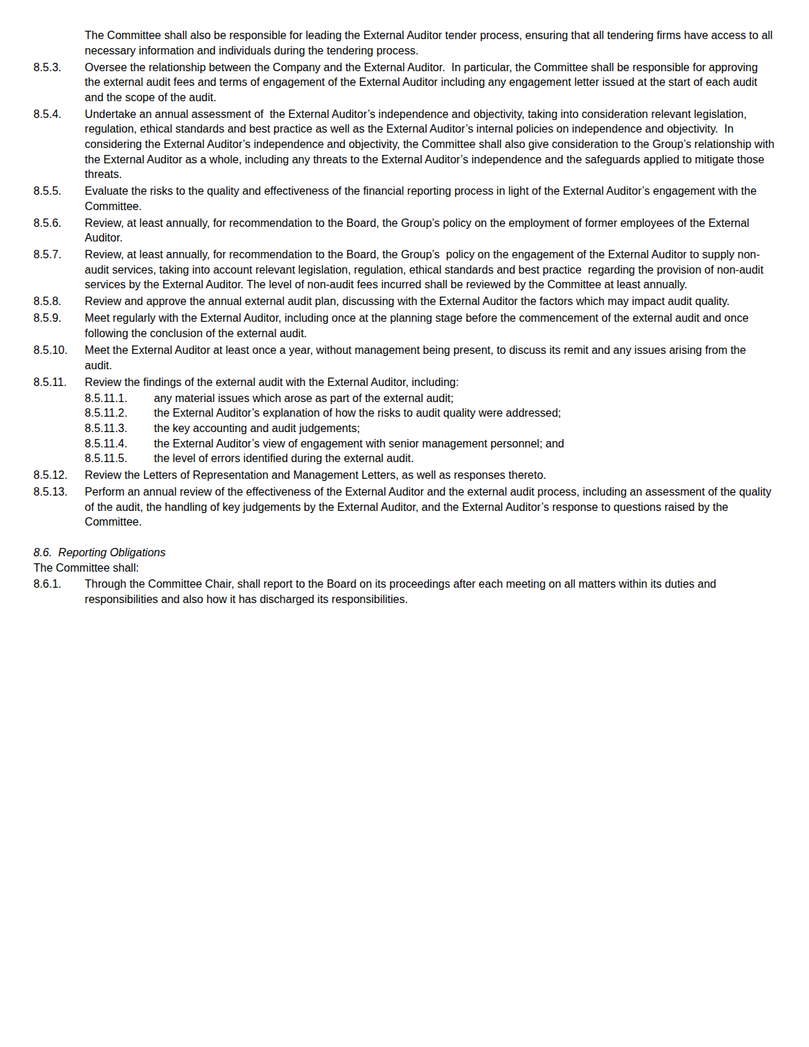The Committee shall also be responsible for leading the External Auditor tender process, ensuring that all tendering firms have access to all necessary information and individuals during the tendering process.
8.5.3. Oversee the relationship between the Company and the External Auditor. In particular, the Committee shall be responsible for approving the external audit fees and terms of engagement of the External Auditor including any engagement letter issued at the start of each audit and the scope of the audit.
8.5.4. Undertake an annual assessment of the External Auditor’s independence and objectivity, taking into consideration relevant legislation, regulation, ethical standards and best practice as well as the External Auditor’s internal policies on independence and objectivity. In considering the External Auditor’s independence and objectivity, the Committee shall also give consideration to the Group’s relationship with the External Auditor as a whole, including any threats to the External Auditor’s independence and the safeguards applied to mitigate those threats.
8.5.5. Evaluate the risks to the quality and effectiveness of the financial reporting process in light of the External Auditor’s engagement with the Committee.
8.5.6. Review, at least annually, for recommendation to the Board, the Group’s policy on the employment of former employees of the External Auditor.
8.5.7. Review, at least annually, for recommendation to the Board, the Group’s policy on the engagement of the External Auditor to supply non-audit services, taking into account relevant legislation, regulation, ethical standards and best practice regarding the provision of non-audit services by the External Auditor. The level of non-audit fees incurred shall be reviewed by the Committee at least annually.
8.5.8. Review and approve the annual external audit plan, discussing with the External Auditor the factors which may impact audit quality.
8.5.9. Meet regularly with the External Auditor, including once at the planning stage before the commencement of the external audit and once following the conclusion of the external audit.
8.5.10. Meet the External Auditor at least once a year, without management being present, to discuss its remit and any issues arising from the audit.
8.5.11. Review the findings of the external audit with the External Auditor, including:
8.5.11.1. any material issues which arose as part of the external audit;
8.5.11.2. the External Auditor’s explanation of how the risks to audit quality were addressed;
8.5.11.3. the key accounting and audit judgements;
8.5.11.4. the External Auditor’s view of engagement with senior management personnel; and
8.5.11.5. the level of errors identified during the external audit.
8.5.12. Review the Letters of Representation and Management Letters, as well as responses thereto.
8.5.13. Perform an annual review of the effectiveness of the External Auditor and the external audit process, including an assessment of the quality of the audit, the handling of key judgements by the External Auditor, and the External Auditor’s response to questions raised by the Committee.
8.6. Reporting Obligations
The Committee shall:
8.6.1. Through the Committee Chair, shall report to the Board on its proceedings after each meeting on all matters within its duties and responsibilities and also how it has discharged its responsibilities.